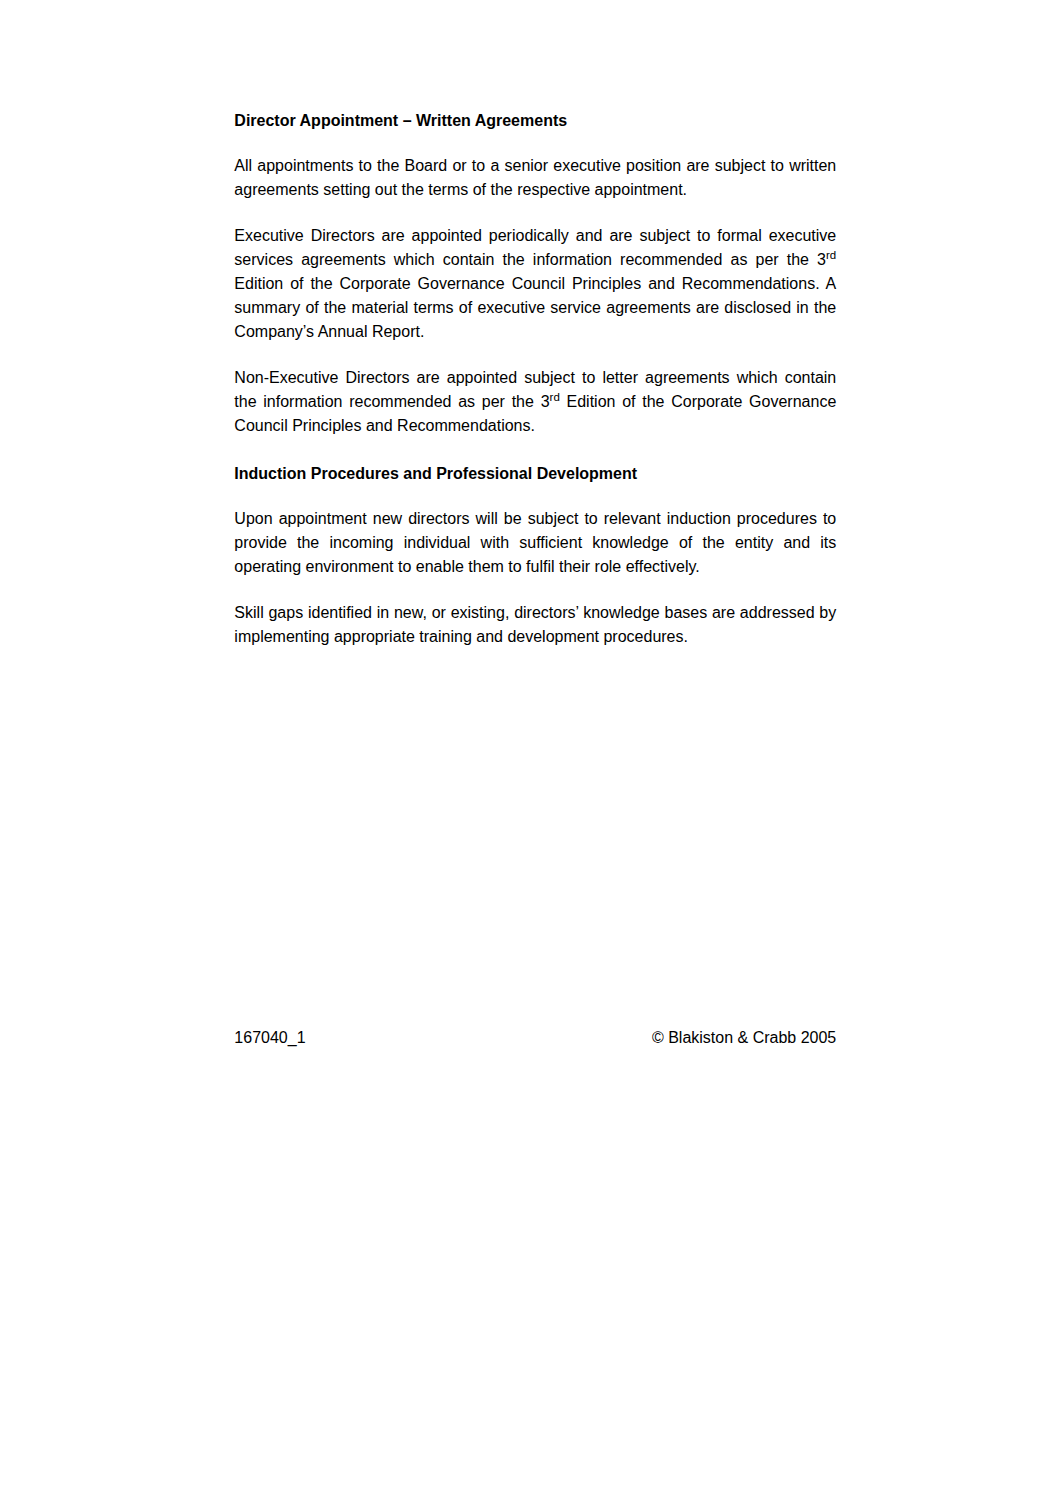Director Appointment – Written Agreements
All appointments to the Board or to a senior executive position are subject to written agreements setting out the terms of the respective appointment.
Executive Directors are appointed periodically and are subject to formal executive services agreements which contain the information recommended as per the 3rd Edition of the Corporate Governance Council Principles and Recommendations. A summary of the material terms of executive service agreements are disclosed in the Company’s Annual Report.
Non-Executive Directors are appointed subject to letter agreements which contain the information recommended as per the 3rd Edition of the Corporate Governance Council Principles and Recommendations.
Induction Procedures and Professional Development
Upon appointment new directors will be subject to relevant induction procedures to provide the incoming individual with sufficient knowledge of the entity and its operating environment to enable them to fulfil their role effectively.
Skill gaps identified in new, or existing, directors’ knowledge bases are addressed by implementing appropriate training and development procedures.
167040_1
© Blakiston & Crabb 2005